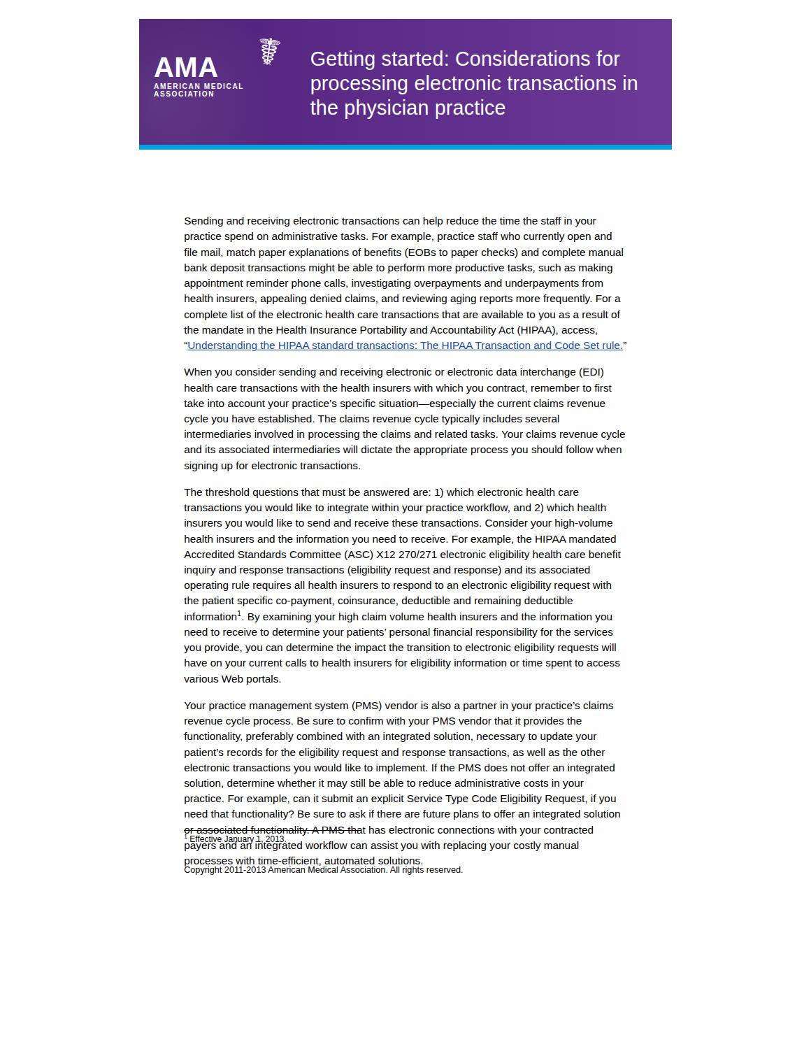AMA
AMERICAN MEDICAL
ASSOCIATION
☤
Getting started: Considerations for processing electronic transactions in the physician practice
Sending and receiving electronic transactions can help reduce the time the staff in your practice spend on administrative tasks. For example, practice staff who currently open and file mail, match paper explanations of benefits (EOBs to paper checks) and complete manual bank deposit transactions might be able to perform more productive tasks, such as making appointment reminder phone calls, investigating overpayments and underpayments from health insurers, appealing denied claims, and reviewing aging reports more frequently. For a complete list of the electronic health care transactions that are available to you as a result of the mandate in the Health Insurance Portability and Accountability Act (HIPAA), access, “Understanding the HIPAA standard transactions: The HIPAA Transaction and Code Set rule.”
When you consider sending and receiving electronic or electronic data interchange (EDI) health care transactions with the health insurers with which you contract, remember to first take into account your practice’s specific situation—especially the current claims revenue cycle you have established. The claims revenue cycle typically includes several intermediaries involved in processing the claims and related tasks. Your claims revenue cycle and its associated intermediaries will dictate the appropriate process you should follow when signing up for electronic transactions.
The threshold questions that must be answered are: 1) which electronic health care transactions you would like to integrate within your practice workflow, and 2) which health insurers you would like to send and receive these transactions. Consider your high-volume health insurers and the information you need to receive. For example, the HIPAA mandated Accredited Standards Committee (ASC) X12 270/271 electronic eligibility health care benefit inquiry and response transactions (eligibility request and response) and its associated operating rule requires all health insurers to respond to an electronic eligibility request with the patient specific co-payment, coinsurance, deductible and remaining deductible information1. By examining your high claim volume health insurers and the information you need to receive to determine your patients’ personal financial responsibility for the services you provide, you can determine the impact the transition to electronic eligibility requests will have on your current calls to health insurers for eligibility information or time spent to access various Web portals.
Your practice management system (PMS) vendor is also a partner in your practice’s claims revenue cycle process. Be sure to confirm with your PMS vendor that it provides the functionality, preferably combined with an integrated solution, necessary to update your patient’s records for the eligibility request and response transactions, as well as the other electronic transactions you would like to implement. If the PMS does not offer an integrated solution, determine whether it may still be able to reduce administrative costs in your practice. For example, can it submit an explicit Service Type Code Eligibility Request, if you need that functionality? Be sure to ask if there are future plans to offer an integrated solution or associated functionality. A PMS that has electronic connections with your contracted payers and an integrated workflow can assist you with replacing your costly manual processes with time-efficient, automated solutions.
1 Effective January 1, 2013.
Copyright 2011-2013 American Medical Association. All rights reserved.